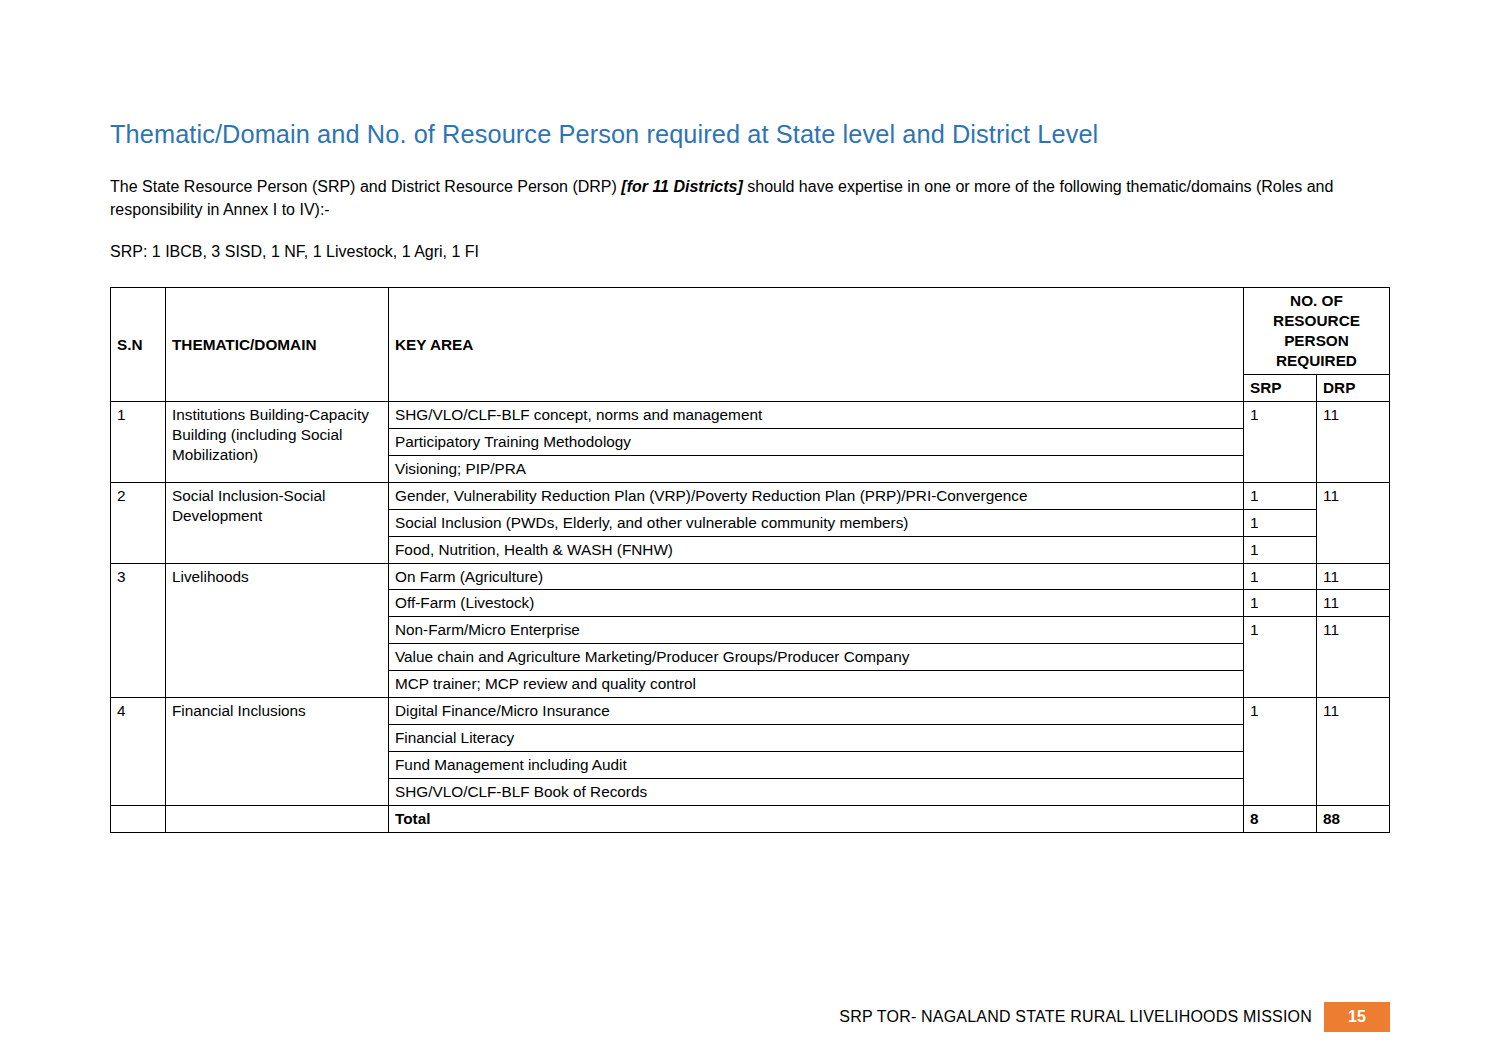Thematic/Domain and No. of Resource Person required at State level and District Level
The State Resource Person (SRP) and District Resource Person (DRP) [for 11 Districts] should have expertise in one or more of the following thematic/domains (Roles and responsibility in Annex I to IV):-
SRP: 1 IBCB, 3 SISD, 1 NF, 1 Livestock, 1 Agri, 1 FI
| S.N | THEMATIC/DOMAIN | KEY AREA | NO. OF RESOURCE PERSON REQUIRED |
| --- | --- | --- | --- |
| SRP | DRP |
| 1 | Institutions Building-Capacity Building (including Social Mobilization) | SHG/VLO/CLF-BLF concept, norms and management | 1 | 11 |
| Participatory Training Methodology |
| Visioning; PIP/PRA |
| 2 | Social Inclusion-Social Development | Gender, Vulnerability Reduction Plan (VRP)/Poverty Reduction Plan (PRP)/PRI-Convergence | 1 | 11 |
| Social Inclusion (PWDs, Elderly, and other vulnerable community members) | 1 |
| Food, Nutrition, Health & WASH (FNHW) | 1 |
| 3 | Livelihoods | On Farm (Agriculture) | 1 | 11 |
| Off-Farm (Livestock) | 1 | 11 |
| Non-Farm/Micro Enterprise | 1 | 11 |
| Value chain and Agriculture Marketing/Producer Groups/Producer Company |
| MCP trainer; MCP review and quality control |
| 4 | Financial Inclusions | Digital Finance/Micro Insurance | 1 | 11 |
| Financial Literacy |
| Fund Management including Audit |
| SHG/VLO/CLF-BLF Book of Records |
| | | Total | 8 | 88 |
SRP TOR- NAGALAND STATE RURAL LIVELIHOODS MISSION
15